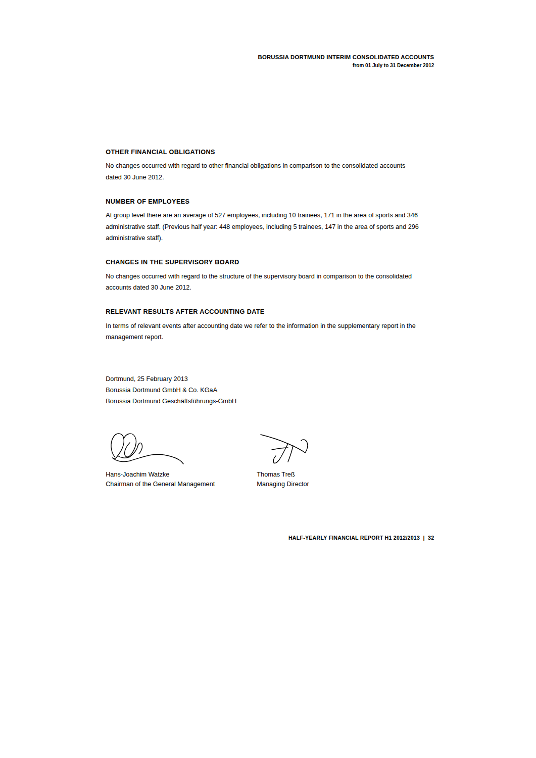BORUSSIA DORTMUND INTERIM CONSOLIDATED ACCOUNTS
from 01 July to 31 December 2012
OTHER FINANCIAL OBLIGATIONS
No changes occurred with regard to other financial obligations in comparison to the consolidated accounts dated 30 June 2012.
NUMBER OF EMPLOYEES
At group level there are an average of 527 employees, including 10 trainees, 171 in the area of sports and 346 administrative staff. (Previous half year: 448 employees, including 5 trainees, 147 in the area of sports and 296 administrative staff).
CHANGES IN THE SUPERVISORY BOARD
No changes occurred with regard to the structure of the supervisory board in comparison to the consolidated accounts dated 30 June 2012.
RELEVANT RESULTS AFTER ACCOUNTING DATE
In terms of relevant events after accounting date we refer to the information in the supplementary report in the management report.
Dortmund, 25 February 2013
Borussia Dortmund GmbH & Co. KGaA
Borussia Dortmund Geschäftsführungs-GmbH
Hans-Joachim Watzke
Chairman of the General Management
Thomas Treß
Managing Director
HALF-YEARLY FINANCIAL REPORT H1 2012/2013 | 32